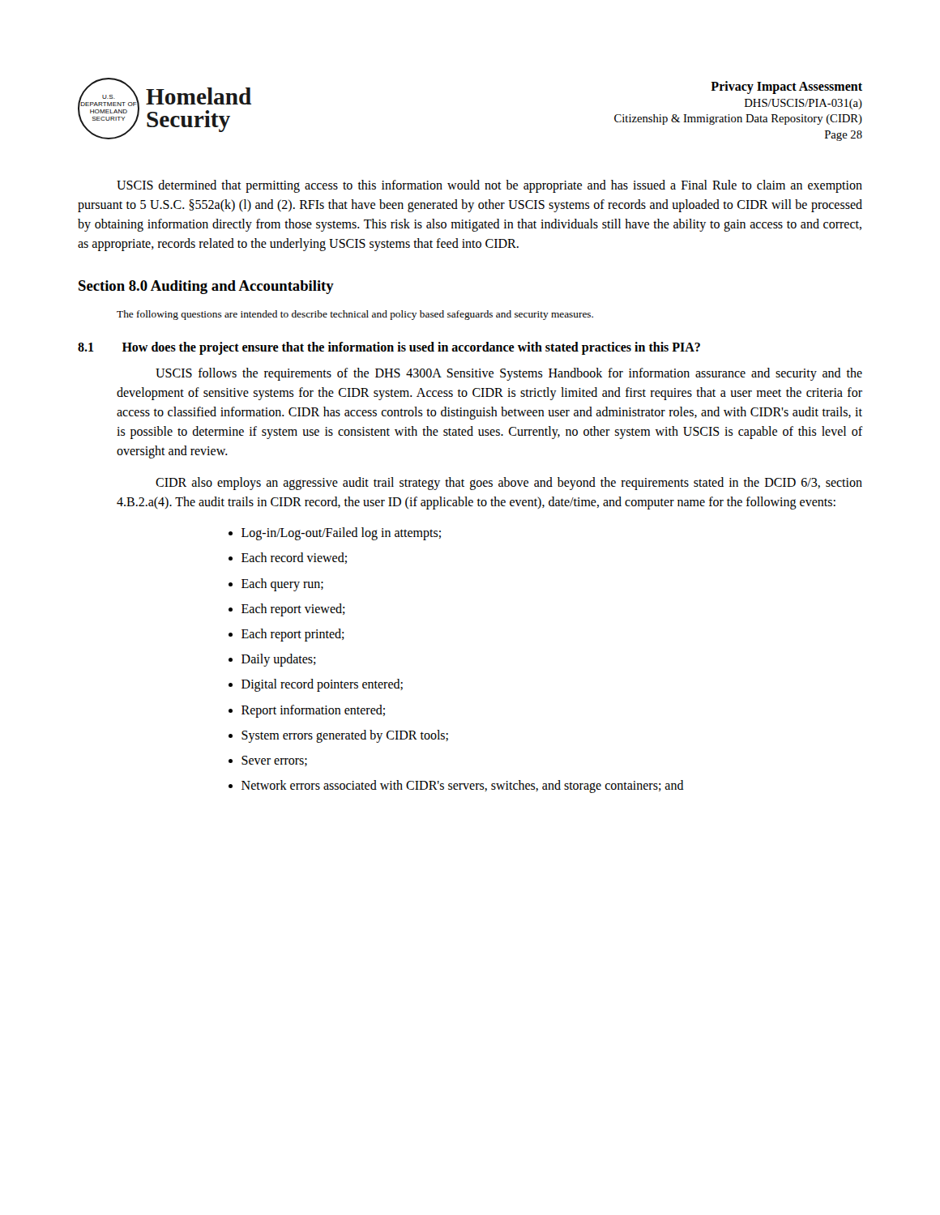U.S. DEPARTMENT OF HOMELAND SECURITY
Homeland
Security
Privacy Impact Assessment
DHS/USCIS/PIA-031(a)
Citizenship & Immigration Data Repository (CIDR)
Page 28
USCIS determined that permitting access to this information would not be appropriate and has issued a Final Rule to claim an exemption pursuant to 5 U.S.C. §552a(k) (l) and (2). RFIs that have been generated by other USCIS systems of records and uploaded to CIDR will be processed by obtaining information directly from those systems. This risk is also mitigated in that individuals still have the ability to gain access to and correct, as appropriate, records related to the underlying USCIS systems that feed into CIDR.
Section 8.0 Auditing and Accountability
The following questions are intended to describe technical and policy based safeguards and security measures.
8.1 How does the project ensure that the information is used in accordance with stated practices in this PIA?
USCIS follows the requirements of the DHS 4300A Sensitive Systems Handbook for information assurance and security and the development of sensitive systems for the CIDR system. Access to CIDR is strictly limited and first requires that a user meet the criteria for access to classified information. CIDR has access controls to distinguish between user and administrator roles, and with CIDR's audit trails, it is possible to determine if system use is consistent with the stated uses. Currently, no other system with USCIS is capable of this level of oversight and review.
CIDR also employs an aggressive audit trail strategy that goes above and beyond the requirements stated in the DCID 6/3, section 4.B.2.a(4). The audit trails in CIDR record, the user ID (if applicable to the event), date/time, and computer name for the following events:
Log-in/Log-out/Failed log in attempts;
Each record viewed;
Each query run;
Each report viewed;
Each report printed;
Daily updates;
Digital record pointers entered;
Report information entered;
System errors generated by CIDR tools;
Sever errors;
Network errors associated with CIDR's servers, switches, and storage containers; and